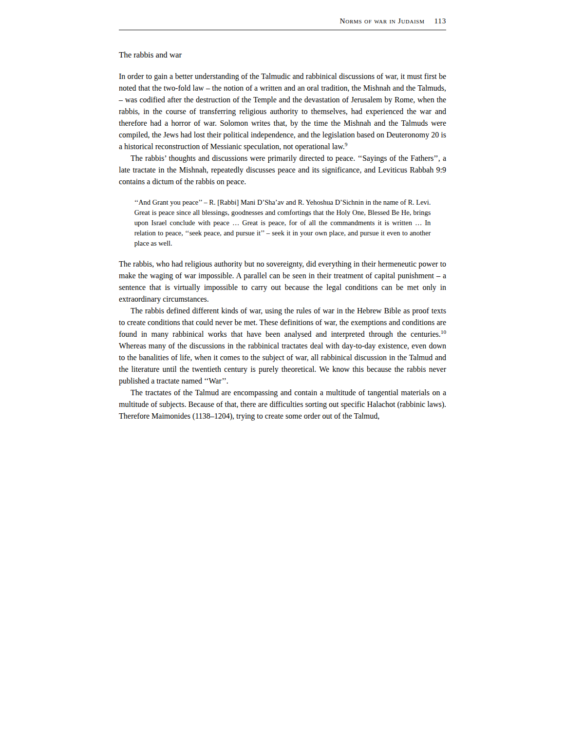Norms of war in Judaism 113
The rabbis and war
In order to gain a better understanding of the Talmudic and rabbinical discussions of war, it must first be noted that the two-fold law – the notion of a written and an oral tradition, the Mishnah and the Talmuds, – was codified after the destruction of the Temple and the devastation of Jerusalem by Rome, when the rabbis, in the course of transferring religious authority to themselves, had experienced the war and therefore had a horror of war. Solomon writes that, by the time the Mishnah and the Talmuds were compiled, the Jews had lost their political independence, and the legislation based on Deuteronomy 20 is a historical reconstruction of Messianic speculation, not operational law.9
The rabbis’ thoughts and discussions were primarily directed to peace. ‘‘Sayings of the Fathers’’, a late tractate in the Mishnah, repeatedly discusses peace and its significance, and Leviticus Rabbah 9:9 contains a dictum of the rabbis on peace.
‘‘And Grant you peace’’ – R. [Rabbi] Mani D’Sha’av and R. Yehoshua D’Sichnin in the name of R. Levi. Great is peace since all blessings, goodnesses and comfortings that the Holy One, Blessed Be He, brings upon Israel conclude with peace … Great is peace, for of all the commandments it is written … In relation to peace, ‘‘seek peace, and pursue it’’ – seek it in your own place, and pursue it even to another place as well.
The rabbis, who had religious authority but no sovereignty, did everything in their hermeneutic power to make the waging of war impossible. A parallel can be seen in their treatment of capital punishment – a sentence that is virtually impossible to carry out because the legal conditions can be met only in extraordinary circumstances.
The rabbis defined different kinds of war, using the rules of war in the Hebrew Bible as proof texts to create conditions that could never be met. These definitions of war, the exemptions and conditions are found in many rabbinical works that have been analysed and interpreted through the centuries.10 Whereas many of the discussions in the rabbinical tractates deal with day-to-day existence, even down to the banalities of life, when it comes to the subject of war, all rabbinical discussion in the Talmud and the literature until the twentieth century is purely theoretical. We know this because the rabbis never published a tractate named ‘‘War’’.
The tractates of the Talmud are encompassing and contain a multitude of tangential materials on a multitude of subjects. Because of that, there are difficulties sorting out specific Halachot (rabbinic laws). Therefore Maimonides (1138–1204), trying to create some order out of the Talmud,